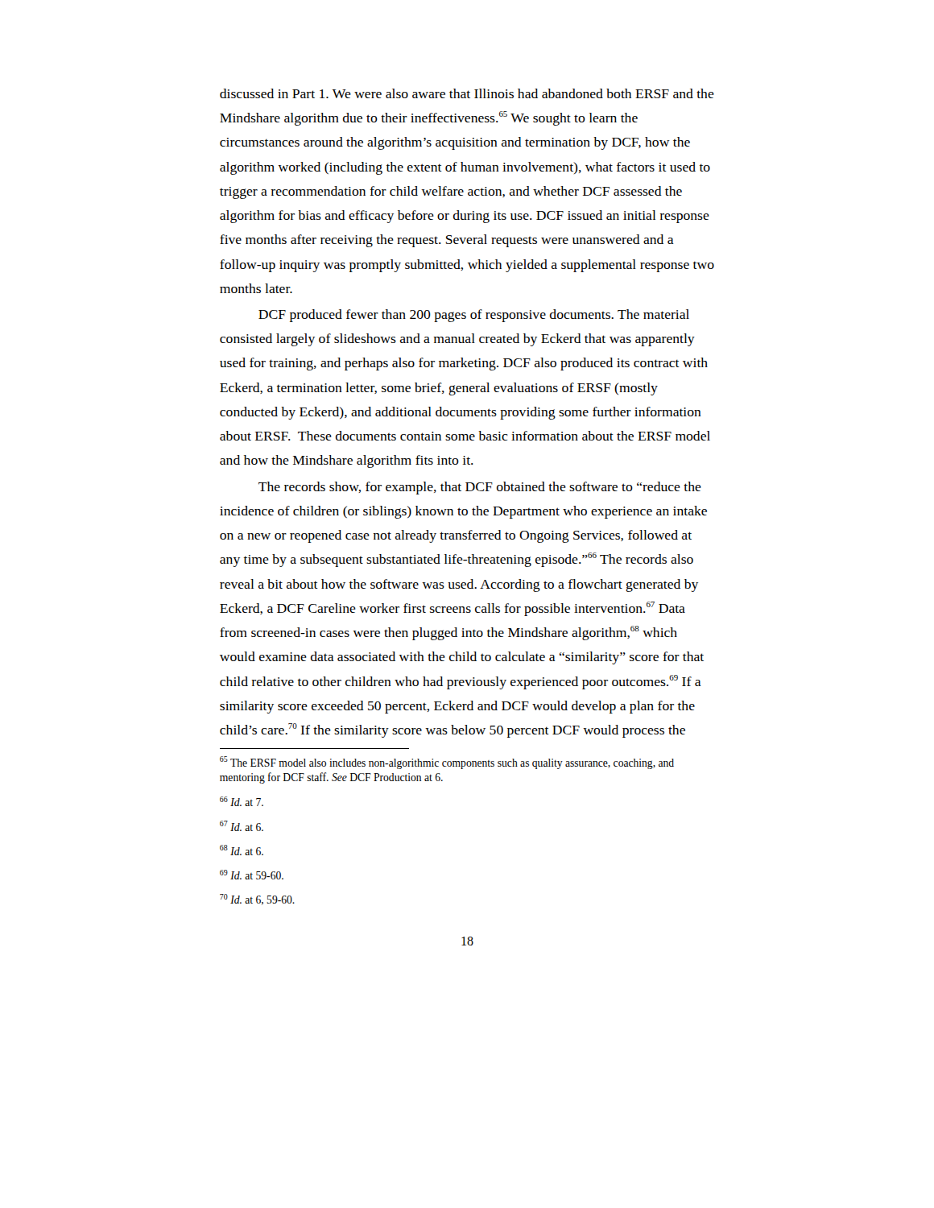discussed in Part 1. We were also aware that Illinois had abandoned both ERSF and the Mindshare algorithm due to their ineffectiveness.65 We sought to learn the circumstances around the algorithm’s acquisition and termination by DCF, how the algorithm worked (including the extent of human involvement), what factors it used to trigger a recommendation for child welfare action, and whether DCF assessed the algorithm for bias and efficacy before or during its use. DCF issued an initial response five months after receiving the request. Several requests were unanswered and a follow-up inquiry was promptly submitted, which yielded a supplemental response two months later.
DCF produced fewer than 200 pages of responsive documents. The material consisted largely of slideshows and a manual created by Eckerd that was apparently used for training, and perhaps also for marketing. DCF also produced its contract with Eckerd, a termination letter, some brief, general evaluations of ERSF (mostly conducted by Eckerd), and additional documents providing some further information about ERSF. These documents contain some basic information about the ERSF model and how the Mindshare algorithm fits into it.
The records show, for example, that DCF obtained the software to “reduce the incidence of children (or siblings) known to the Department who experience an intake on a new or reopened case not already transferred to Ongoing Services, followed at any time by a subsequent substantiated life-threatening episode.”66 The records also reveal a bit about how the software was used. According to a flowchart generated by Eckerd, a DCF Careline worker first screens calls for possible intervention.67 Data from screened-in cases were then plugged into the Mindshare algorithm,68 which would examine data associated with the child to calculate a “similarity” score for that child relative to other children who had previously experienced poor outcomes.69 If a similarity score exceeded 50 percent, Eckerd and DCF would develop a plan for the child’s care.70 If the similarity score was below 50 percent DCF would process the
65 The ERSF model also includes non-algorithmic components such as quality assurance, coaching, and mentoring for DCF staff. See DCF Production at 6.
66 Id. at 7.
67 Id. at 6.
68 Id. at 6.
69 Id. at 59-60.
70 Id. at 6, 59-60.
18